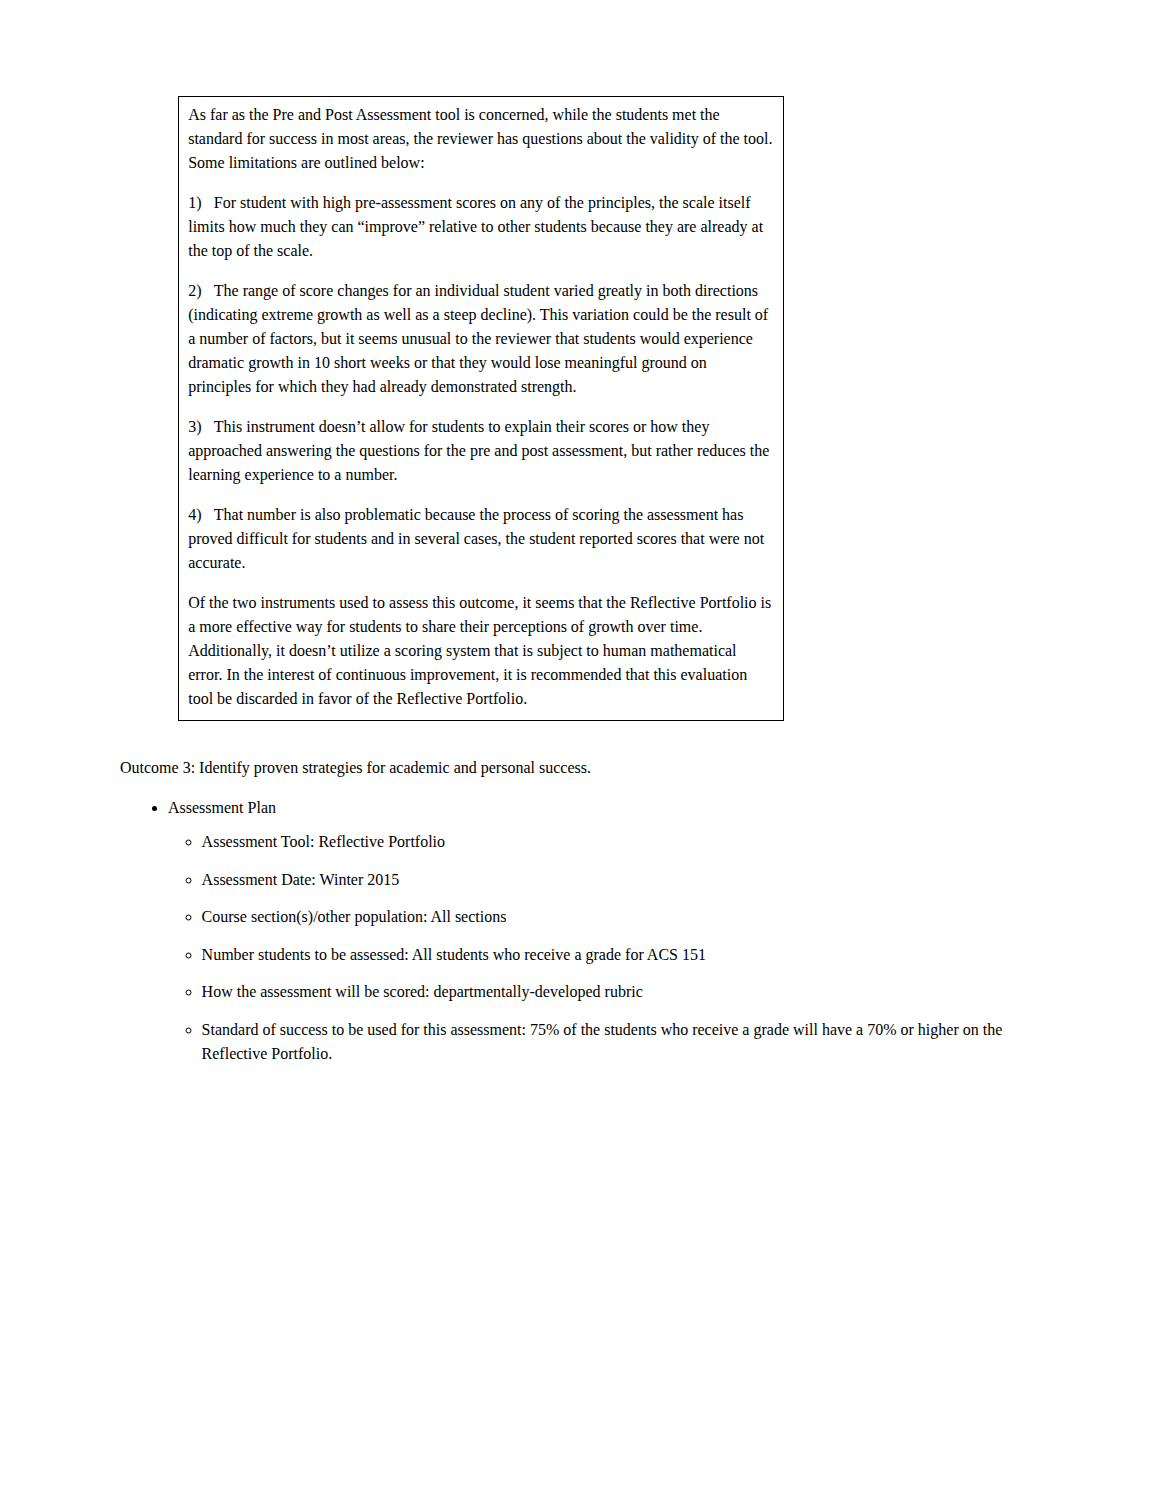As far as the Pre and Post Assessment tool is concerned, while the students met the standard for success in most areas, the reviewer has questions about the validity of the tool. Some limitations are outlined below:
1) For student with high pre-assessment scores on any of the principles, the scale itself limits how much they can “improve” relative to other students because they are already at the top of the scale.
2) The range of score changes for an individual student varied greatly in both directions (indicating extreme growth as well as a steep decline). This variation could be the result of a number of factors, but it seems unusual to the reviewer that students would experience dramatic growth in 10 short weeks or that they would lose meaningful ground on principles for which they had already demonstrated strength.
3) This instrument doesn’t allow for students to explain their scores or how they approached answering the questions for the pre and post assessment, but rather reduces the learning experience to a number.
4) That number is also problematic because the process of scoring the assessment has proved difficult for students and in several cases, the student reported scores that were not accurate.
Of the two instruments used to assess this outcome, it seems that the Reflective Portfolio is a more effective way for students to share their perceptions of growth over time. Additionally, it doesn’t utilize a scoring system that is subject to human mathematical error. In the interest of continuous improvement, it is recommended that this evaluation tool be discarded in favor of the Reflective Portfolio.
Outcome 3: Identify proven strategies for academic and personal success.
Assessment Plan
Assessment Tool: Reflective Portfolio
Assessment Date: Winter 2015
Course section(s)/other population: All sections
Number students to be assessed: All students who receive a grade for ACS 151
How the assessment will be scored: departmentally-developed rubric
Standard of success to be used for this assessment: 75% of the students who receive a grade will have a 70% or higher on the Reflective Portfolio.